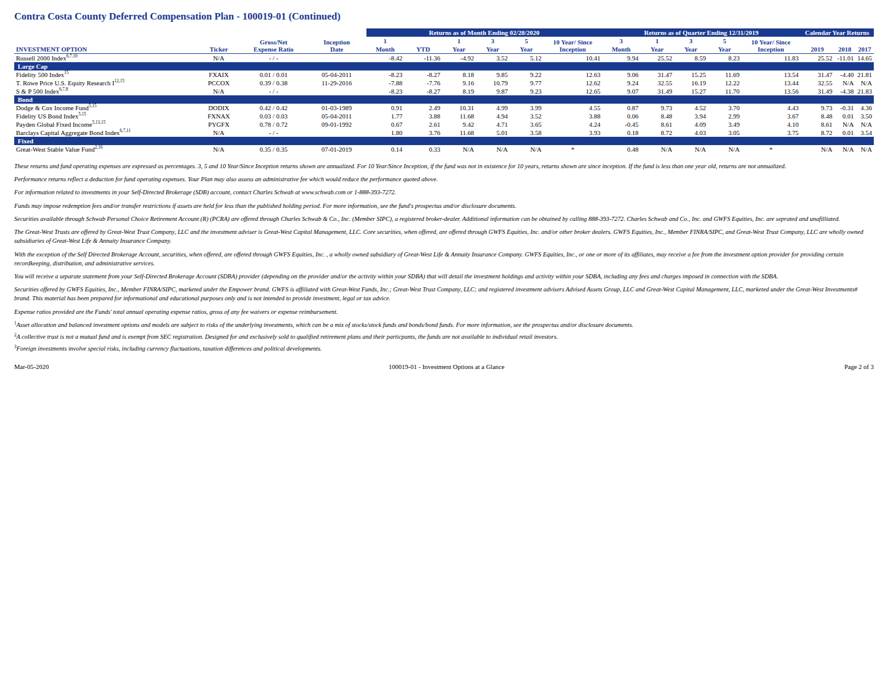Contra Costa County Deferred Compensation Plan - 100019-01 (Continued)
| | Returns as of Month Ending 02/28/2020 | Returns as of Quarter Ending 12/31/2019 | Calendar Year Returns |
| --- | --- | --- | --- |
| INVESTMENT OPTION | Ticker | Gross/Net Expense Ratio | Inception Date | 1 | | 1 | 3 | 5 | 10 Year/ Since Inception | 3 | 1 | 3 | 5 | 10 Year/ Since Inception | 2019 | 2018 | 2017 |
| Month | YTD | Year | Year | Year | Month | Year | Year | Year |
| Russell 2000 Index 6,7,10 | N/A | - / - | | -8.42 | -11.36 | -4.92 | 3.52 | 5.12 | 10.41 | 9.94 | 25.52 | 8.59 | 8.23 | 11.83 | 25.52 | -11.01 | 14.65 |
| Large Cap |
| Fidelity 500 Index 15 | FXAIX | 0.01 / 0.01 | 05-04-2011 | -8.23 | -8.27 | 8.18 | 9.85 | 9.22 | 12.63 | 9.06 | 31.47 | 15.25 | 11.69 | 13.54 | 31.47 | -4.40 | 21.81 |
| T. Rowe Price U.S. Equity Research I 12,15 | PCCOX | 0.39 / 0.38 | 11-29-2016 | -7.88 | -7.76 | 9.16 | 10.79 | 9.77 | 12.62 | 9.24 | 32.55 | 16.19 | 12.22 | 13.44 | 32.55 | N/A | N/A |
| S & P 500 Index 6,7,8 | N/A | - / - | | -8.23 | -8.27 | 8.19 | 9.87 | 9.23 | 12.65 | 9.07 | 31.49 | 15.27 | 11.70 | 13.56 | 31.49 | -4.38 | 21.83 |
| Bond |
| Dodge & Cox Income Fund 5,15 | DODIX | 0.42 / 0.42 | 01-03-1989 | 0.91 | 2.49 | 10.31 | 4.99 | 3.99 | 4.55 | 0.87 | 9.73 | 4.52 | 3.70 | 4.43 | 9.73 | -0.31 | 4.36 |
| Fidelity US Bond Index 5,15 | FXNAX | 0.03 / 0.03 | 05-04-2011 | 1.77 | 3.88 | 11.68 | 4.94 | 3.52 | 3.88 | 0.06 | 8.48 | 3.94 | 2.99 | 3.67 | 8.48 | 0.01 | 3.50 |
| Payden Global Fixed Income 5,13,15 | PYGFX | 0.78 / 0.72 | 09-01-1992 | 0.67 | 2.61 | 9.42 | 4.71 | 3.65 | 4.24 | -0.45 | 8.61 | 4.09 | 3.49 | 4.10 | 8.61 | N/A | N/A |
| Barclays Capital Aggregate Bond Index 6,7,11 | N/A | - / - | | 1.80 | 3.76 | 11.68 | 5.01 | 3.58 | 3.93 | 0.18 | 8.72 | 4.03 | 3.05 | 3.75 | 8.72 | 0.01 | 3.54 |
| Fixed |
| Great-West Stable Value Fund 2,16 | N/A | 0.35 / 0.35 | 07-01-2019 | 0.14 | 0.33 | N/A | N/A | N/A | * | 0.48 | N/A | N/A | N/A | * | N/A | N/A | N/A |
These returns and fund operating expenses are expressed as percentages. 3, 5 and 10 Year/Since Inception returns shown are annualized. For 10 Year/Since Inception, if the fund was not in existence for 10 years, returns shown are since inception. If the fund is less than one year old, returns are not annualized.
Performance returns reflect a deduction for fund operating expenses. Your Plan may also assess an administrative fee which would reduce the performance quoted above.
For information related to investments in your Self-Directed Brokerage (SDB) account, contact Charles Schwab at www.schwab.com or 1-888-393-7272.
Funds may impose redemption fees and/or transfer restrictions if assets are held for less than the published holding period. For more information, see the fund's prospectus and/or disclosure documents.
Securities available through Schwab Personal Choice Retirement Account (R) (PCRA) are offered through Charles Schwab & Co., Inc. (Member SIPC), a registered broker-dealer. Additional information can be obtained by calling 888-393-7272. Charles Schwab and Co., Inc. and GWFS Equities, Inc. are seprated and unafilliated.
The Great-West Trusts are offered by Great-West Trust Company, LLC and the investment adviser is Great-West Capital Management, LLC. Core securities, when offered, are offered through GWFS Equities, Inc. and/or other broker dealers. GWFS Equities, Inc., Member FINRA/SIPC, and Great-West Trust Company, LLC are wholly owned subsidiaries of Great-West Life & Annuity Insurance Company.
With the exception of the Self Directed Brokerage Account, securities, when offered, are offered through GWFS Equities, Inc. , a wholly owned subsidiary of Great-West Life & Annuity Insurance Company. GWFS Equities, Inc., or one or more of its affiliates, may receive a fee from the investment option provider for providing certain recordkeeping, distribution, and administrative services.
You will receive a separate statement from your Self-Directed Brokerage Account (SDBA) provider (depending on the provider and/or the activity within your SDBA) that will detail the investment holdings and activity within your SDBA, including any fees and charges imposed in connection with the SDBA.
Securities offered by GWFS Equities, Inc., Member FINRA/SIPC, marketed under the Empower brand. GWFS is affiliated with Great-West Funds, Inc.; Great-West Trust Company, LLC; and registered investment advisers Advised Assets Group, LLC and Great-West Capital Management, LLC, marketed under the Great-West Investments# brand. This material has been prepared for informational and educational purposes only and is not intended to provide investment, legal or tax advice.
Expense ratios provided are the Funds' total annual operating expense ratios, gross of any fee waivers or expense reimbursement.
1Asset allocation and balanced investment options and models are subject to risks of the underlying investments, which can be a mix of stocks/stock funds and bonds/bond funds. For more information, see the prospectus and/or disclosure documents.
2A collective trust is not a mutual fund and is exempt from SEC registration. Designed for and exclusively sold to qualified retirement plans and their particpants, the funds are not available to individual retail investors.
3Foreign investments involve special risks, including currency fluctuations, taxation differences and political developments.
Mar-05-2020 100019-01 - Investment Options at a Glance Page 2 of 3